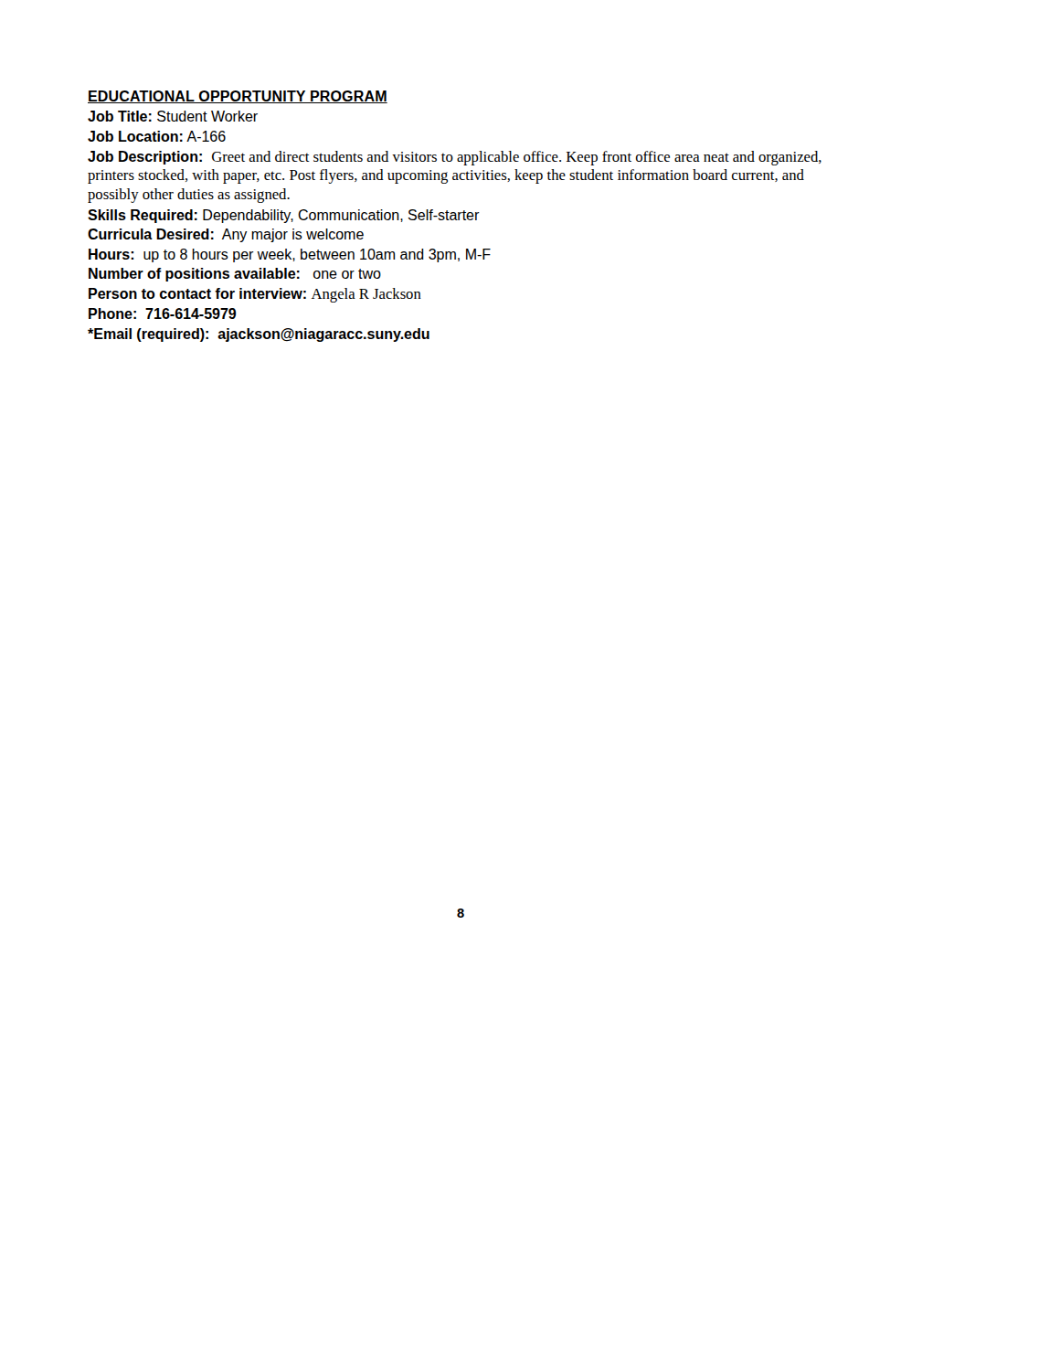EDUCATIONAL OPPORTUNITY PROGRAM
Job Title: Student Worker
Job Location: A-166
Job Description: Greet and direct students and visitors to applicable office. Keep front office area neat and organized, printers stocked, with paper, etc. Post flyers, and upcoming activities, keep the student information board current, and possibly other duties as assigned.
Skills Required: Dependability, Communication, Self-starter
Curricula Desired: Any major is welcome
Hours: up to 8 hours per week, between 10am and 3pm, M-F
Number of positions available: one or two
Person to contact for interview: Angela R Jackson
Phone: 716-614-5979
*Email (required): ajackson@niagaracc.suny.edu
8